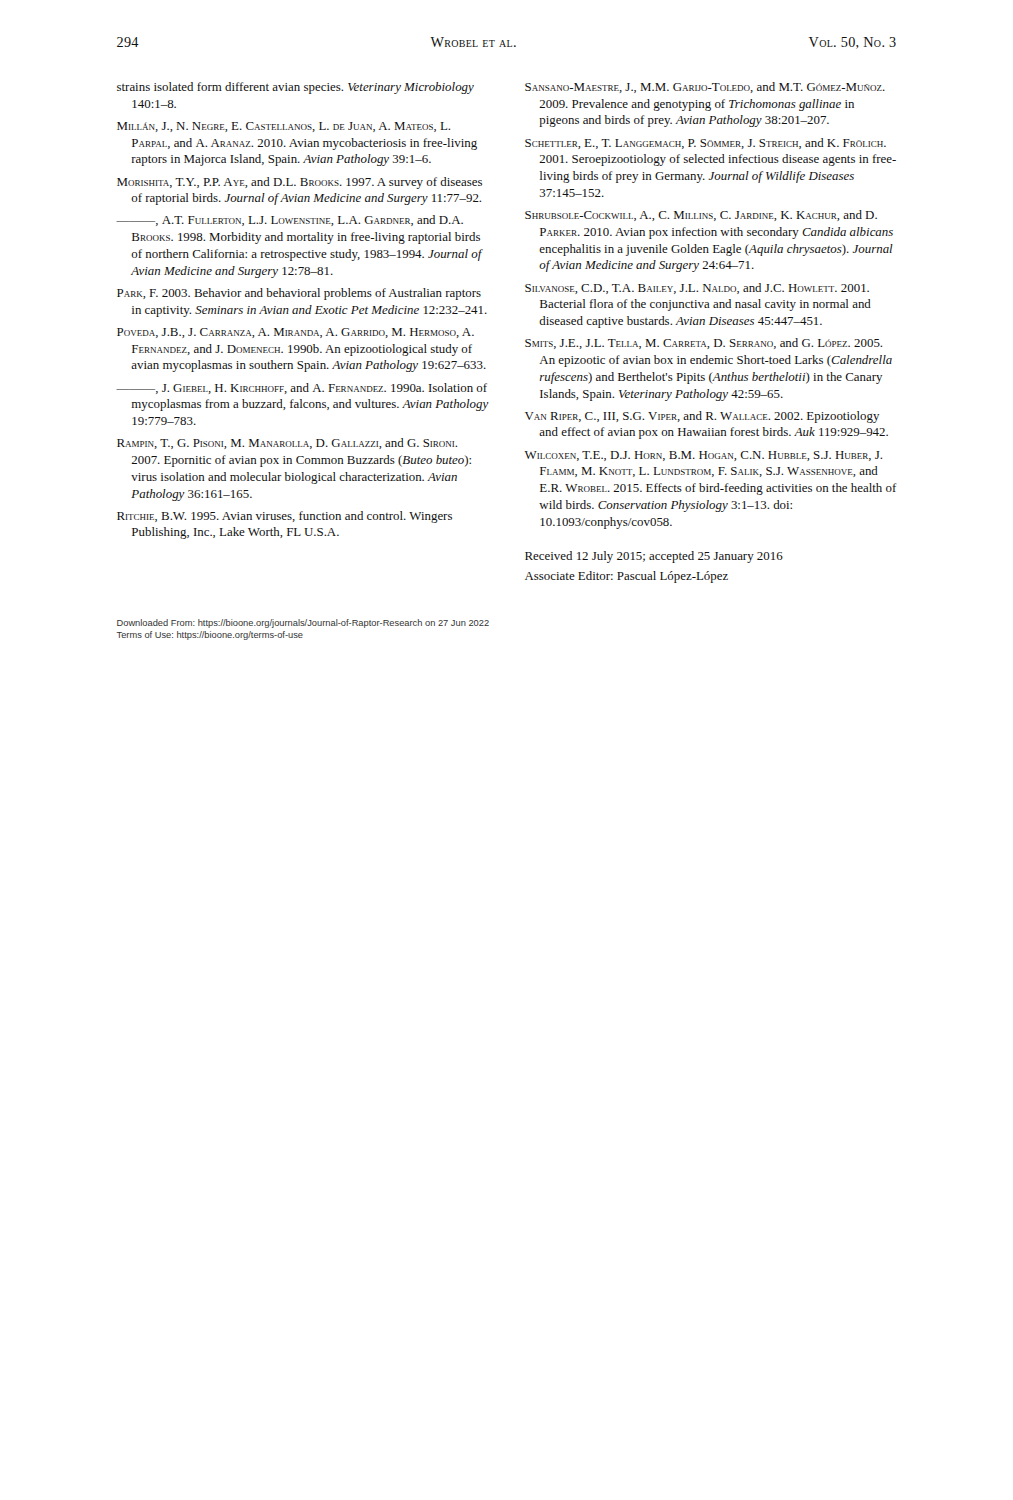294 Wrobel et al. Vol. 50, No. 3
strains isolated form different avian species. Veterinary Microbiology 140:1–8.
Millán, J., N. Negre, E. Castellanos, L. de Juan, A. Mateos, L. Parpal, and A. Aranaz. 2010. Avian mycobacteriosis in free-living raptors in Majorca Island, Spain. Avian Pathology 39:1–6.
Morishita, T.Y., P.P. Aye, and D.L. Brooks. 1997. A survey of diseases of raptorial birds. Journal of Avian Medicine and Surgery 11:77–92.
———, A.T. Fullerton, L.J. Lowenstine, L.A. Gardner, and D.A. Brooks. 1998. Morbidity and mortality in free-living raptorial birds of northern California: a retrospective study, 1983–1994. Journal of Avian Medicine and Surgery 12:78–81.
Park, F. 2003. Behavior and behavioral problems of Australian raptors in captivity. Seminars in Avian and Exotic Pet Medicine 12:232–241.
Poveda, J.B., J. Carranza, A. Miranda, A. Garrido, M. Hermoso, A. Fernandez, and J. Domenech. 1990b. An epizootiological study of avian mycoplasmas in southern Spain. Avian Pathology 19:627–633.
———, J. Giebel, H. Kirchhoff, and A. Fernandez. 1990a. Isolation of mycoplasmas from a buzzard, falcons, and vultures. Avian Pathology 19:779–783.
Rampin, T., G. Pisoni, M. Manarolla, D. Gallazzi, and G. Sironi. 2007. Epornitic of avian pox in Common Buzzards (Buteo buteo): virus isolation and molecular biological characterization. Avian Pathology 36:161–165.
Ritchie, B.W. 1995. Avian viruses, function and control. Wingers Publishing, Inc., Lake Worth, FL U.S.A.
Sansano-Maestre, J., M.M. Garijo-Toledo, and M.T. Gómez-Muñoz. 2009. Prevalence and genotyping of Trichomonas gallinae in pigeons and birds of prey. Avian Pathology 38:201–207.
Schettler, E., T. Langgemach, P. Sömmer, J. Streich, and K. Frölich. 2001. Seroepizootiology of selected infectious disease agents in free-living birds of prey in Germany. Journal of Wildlife Diseases 37:145–152.
Shrubsole-Cockwill, A., C. Millins, C. Jardine, K. Kachur, and D. Parker. 2010. Avian pox infection with secondary Candida albicans encephalitis in a juvenile Golden Eagle (Aquila chrysaetos). Journal of Avian Medicine and Surgery 24:64–71.
Silvanose, C.D., T.A. Bailey, J.L. Naldo, and J.C. Howlett. 2001. Bacterial flora of the conjunctiva and nasal cavity in normal and diseased captive bustards. Avian Diseases 45:447–451.
Smits, J.E., J.L. Tella, M. Carreta, D. Serrano, and G. López. 2005. An epizootic of avian box in endemic Short-toed Larks (Calendrella rufescens) and Berthelot's Pipits (Anthus berthelotii) in the Canary Islands, Spain. Veterinary Pathology 42:59–65.
Van Riper, C., III, S.G. Viper, and R. Wallace. 2002. Epizootiology and effect of avian pox on Hawaiian forest birds. Auk 119:929–942.
Wilcoxen, T.E., D.J. Horn, B.M. Hogan, C.N. Hubble, S.J. Huber, J. Flamm, M. Knott, L. Lundstrom, F. Salik, S.J. Wassenhove, and E.R. Wrobel. 2015. Effects of bird-feeding activities on the health of wild birds. Conservation Physiology 3:1–13. doi: 10.1093/conphys/cov058.
Received 12 July 2015; accepted 25 January 2016
Associate Editor: Pascual López-López
Downloaded From: https://bioone.org/journals/Journal-of-Raptor-Research on 27 Jun 2022
Terms of Use: https://bioone.org/terms-of-use